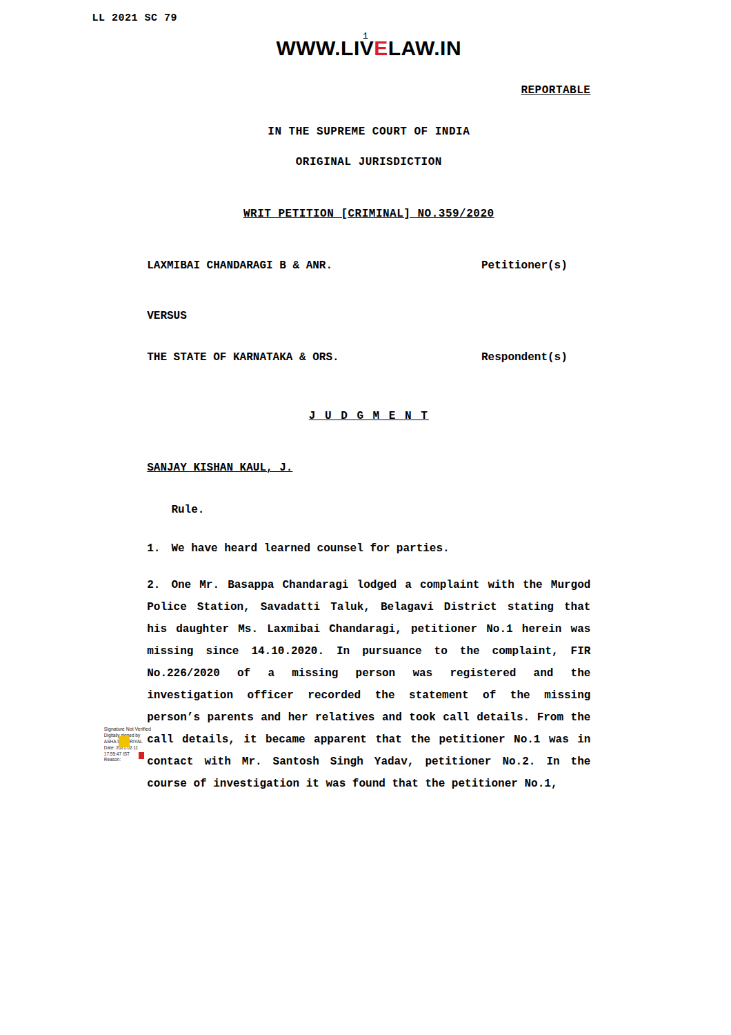LL 2021 SC 79
WWW.LIVELAW.IN
1
REPORTABLE
IN THE SUPREME COURT OF INDIA
ORIGINAL JURISDICTION
WRIT PETITION [CRIMINAL] NO.359/2020
LAXMIBAI CHANDARAGI B & ANR. Petitioner(s)
VERSUS
THE STATE OF KARNATAKA & ORS. Respondent(s)
J U D G M E N T
SANJAY KISHAN KAUL, J.
Rule.
1. We have heard learned counsel for parties.
2. One Mr. Basappa Chandaragi lodged a complaint with the Murgod Police Station, Savadatti Taluk, Belagavi District stating that his daughter Ms. Laxmibai Chandaragi, petitioner No.1 herein was missing since 14.10.2020. In pursuance to the complaint, FIR No.226/2020 of a missing person was registered and the investigation officer recorded the statement of the missing person’s parents and her relatives and took call details. From the call details, it became apparent that the petitioner No.1 was in contact with Mr. Santosh Singh Yadav, petitioner No.2. In the course of investigation it was found that the petitioner No.1,
Signature Not Verified
Digitally signed by
ASHA SUNDRIYAL
Date: 2021.02.11
17:55:47 IST
Reason: